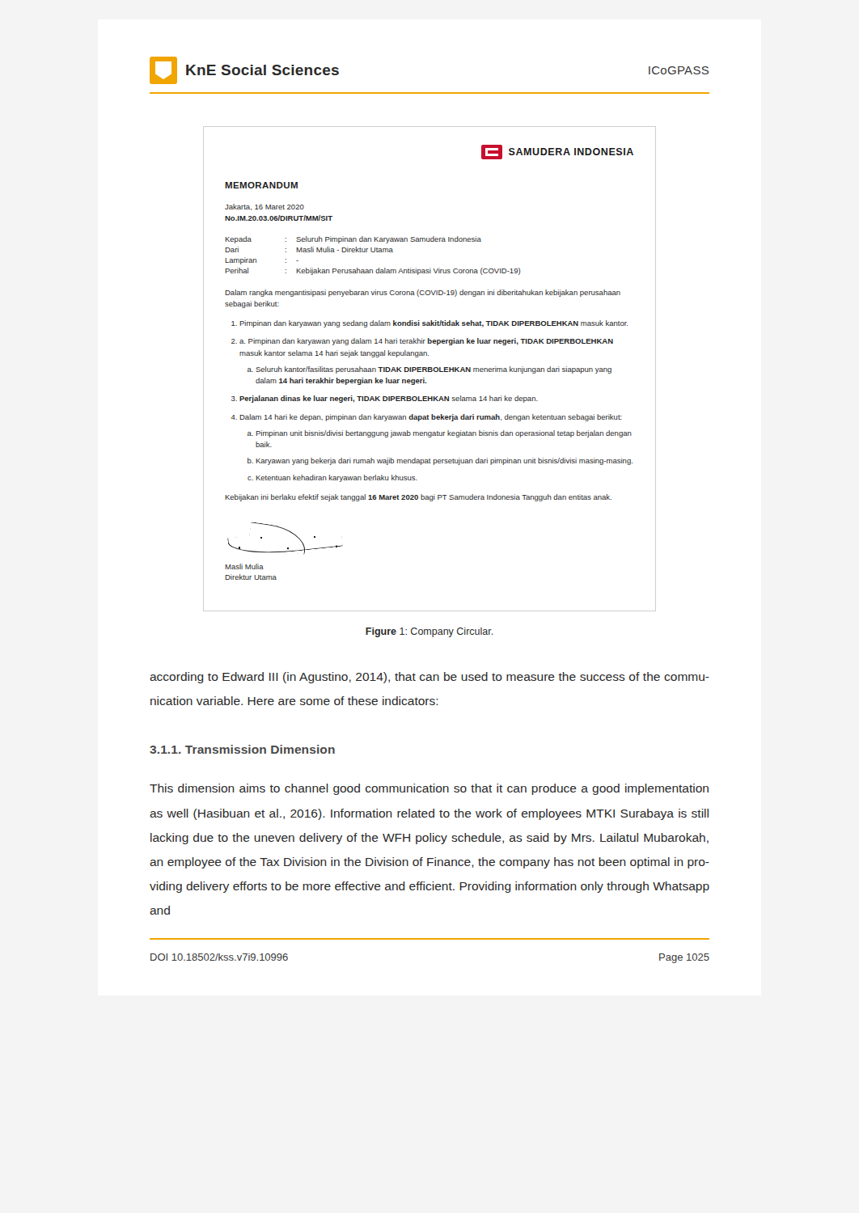KnE Social Sciences
ICoGPASS
SAMUDERA INDONESIA
MEMORANDUM
Jakarta, 16 Maret 2020
No.IM.20.03.06/DIRUT/MM/SIT
| Kepada | : | Seluruh Pimpinan dan Karyawan Samudera Indonesia |
| Dari | : | Masli Mulia - Direktur Utama |
| Lampiran | : | - |
| Perihal | : | Kebijakan Perusahaan dalam Antisipasi Virus Corona (COVID-19) |
Dalam rangka mengantisipasi penyebaran virus Corona (COVID-19) dengan ini diberitahukan kebijakan perusahaan sebagai berikut:
Pimpinan dan karyawan yang sedang dalam kondisi sakit/tidak sehat, TIDAK DIPERBOLEHKAN masuk kantor.
a. Pimpinan dan karyawan yang dalam 14 hari terakhir bepergian ke luar negeri, TIDAK DIPERBOLEHKAN masuk kantor selama 14 hari sejak tanggal kepulangan.
Seluruh kantor/fasilitas perusahaan TIDAK DIPERBOLEHKAN menerima kunjungan dari siapapun yang dalam 14 hari terakhir bepergian ke luar negeri.
Perjalanan dinas ke luar negeri, TIDAK DIPERBOLEHKAN selama 14 hari ke depan.
Dalam 14 hari ke depan, pimpinan dan karyawan dapat bekerja dari rumah, dengan ketentuan sebagai berikut:
Pimpinan unit bisnis/divisi bertanggung jawab mengatur kegiatan bisnis dan operasional tetap berjalan dengan baik.
Karyawan yang bekerja dari rumah wajib mendapat persetujuan dari pimpinan unit bisnis/divisi masing-masing.
Ketentuan kehadiran karyawan berlaku khusus.
Kebijakan ini berlaku efektif sejak tanggal 16 Maret 2020 bagi PT Samudera Indonesia Tangguh dan entitas anak.
Masli Mulia
Direktur Utama
Figure 1: Company Circular.
according to Edward III (in Agustino, 2014), that can be used to measure the success of the communication variable. Here are some of these indicators:
3.1.1. Transmission Dimension
This dimension aims to channel good communication so that it can produce a good implementation as well (Hasibuan et al., 2016). Information related to the work of employees MTKI Surabaya is still lacking due to the uneven delivery of the WFH policy schedule, as said by Mrs. Lailatul Mubarokah, an employee of the Tax Division in the Division of Finance, the company has not been optimal in providing delivery efforts to be more effective and efficient. Providing information only through Whatsapp and
DOI 10.18502/kss.v7i9.10996
Page 1025